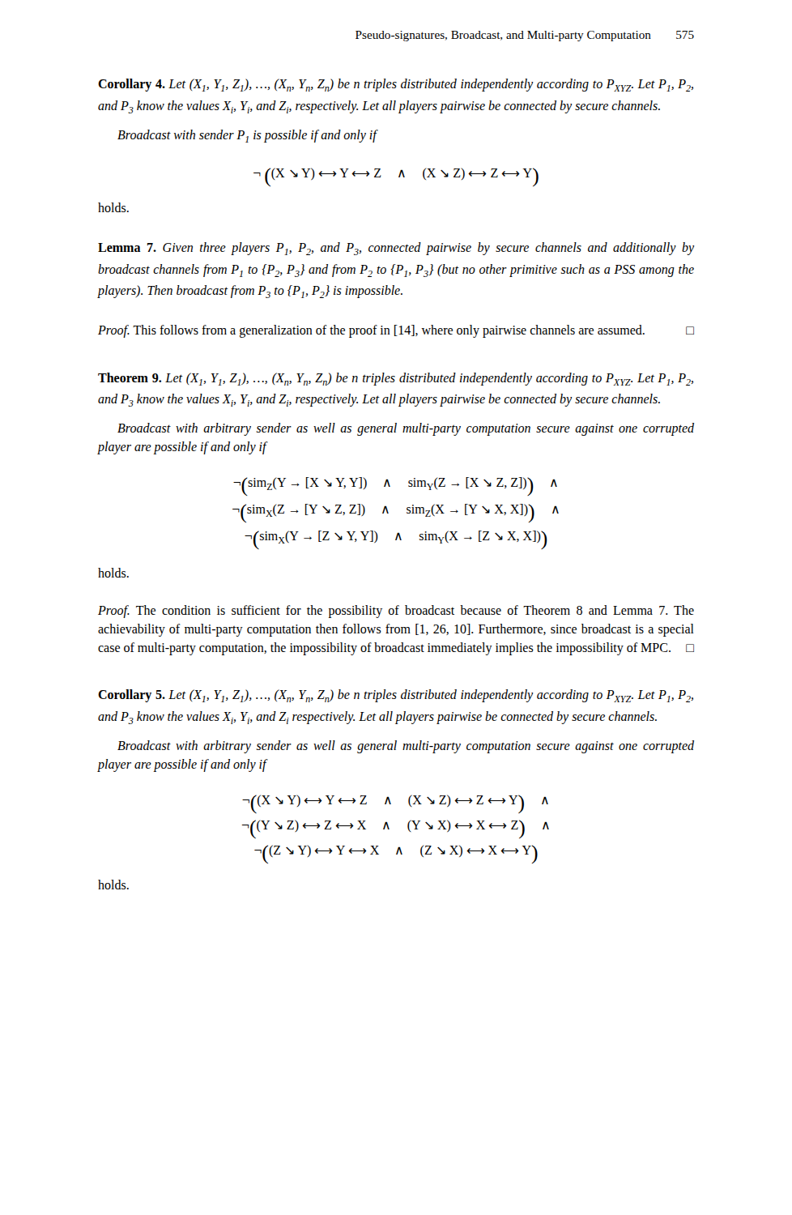Pseudo-signatures, Broadcast, and Multi-party Computation 575
Corollary 4. Let (X1, Y1, Z1), …, (Xn, Yn, Zn) be n triples distributed independently according to PXYZ. Let P1, P2, and P3 know the values Xi, Yi, and Zi, respectively. Let all players pairwise be connected by secure channels.
Broadcast with sender P1 is possible if and only if
¬ ((X ↘ Y) ⟷ Y ⟷ Z ∧ (X ↘ Z) ⟷ Z ⟷ Y)
holds.
Lemma 7. Given three players P1, P2, and P3, connected pairwise by secure channels and additionally by broadcast channels from P1 to {P2, P3} and from P2 to {P1, P3} (but no other primitive such as a PSS among the players). Then broadcast from P3 to {P1, P2} is impossible.
Proof. This follows from a generalization of the proof in [14], where only pairwise channels are assumed.□
Theorem 9. Let (X1, Y1, Z1), …, (Xn, Yn, Zn) be n triples distributed independently according to PXYZ. Let P1, P2, and P3 know the values Xi, Yi, and Zi, respectively. Let all players pairwise be connected by secure channels.
Broadcast with arbitrary sender as well as general multi-party computation secure against one corrupted player are possible if and only if
¬(simZ(Y → [X ↘ Y, Y]) ∧ simY(Z → [X ↘ Z, Z])) ∧ ¬(simX(Z → [Y ↘ Z, Z]) ∧ simZ(X → [Y ↘ X, X])) ∧ ¬(simX(Y → [Z ↘ Y, Y]) ∧ simY(X → [Z ↘ X, X]))
holds.
Proof. The condition is sufficient for the possibility of broadcast because of Theorem 8 and Lemma 7. The achievability of multi-party computation then follows from [1, 26, 10]. Furthermore, since broadcast is a special case of multi-party computation, the impossibility of broadcast immediately implies the impossibility of MPC.□
Corollary 5. Let (X1, Y1, Z1), …, (Xn, Yn, Zn) be n triples distributed independently according to PXYZ. Let P1, P2, and P3 know the values Xi, Yi, and Zi respectively. Let all players pairwise be connected by secure channels.
Broadcast with arbitrary sender as well as general multi-party computation secure against one corrupted player are possible if and only if
¬((X ↘ Y) ⟷ Y ⟷ Z ∧ (X ↘ Z) ⟷ Z ⟷ Y) ∧ ¬((Y ↘ Z) ⟷ Z ⟷ X ∧ (Y ↘ X) ⟷ X ⟷ Z) ∧ ¬((Z ↘ Y) ⟷ Y ⟷ X ∧ (Z ↘ X) ⟷ X ⟷ Y)
holds.